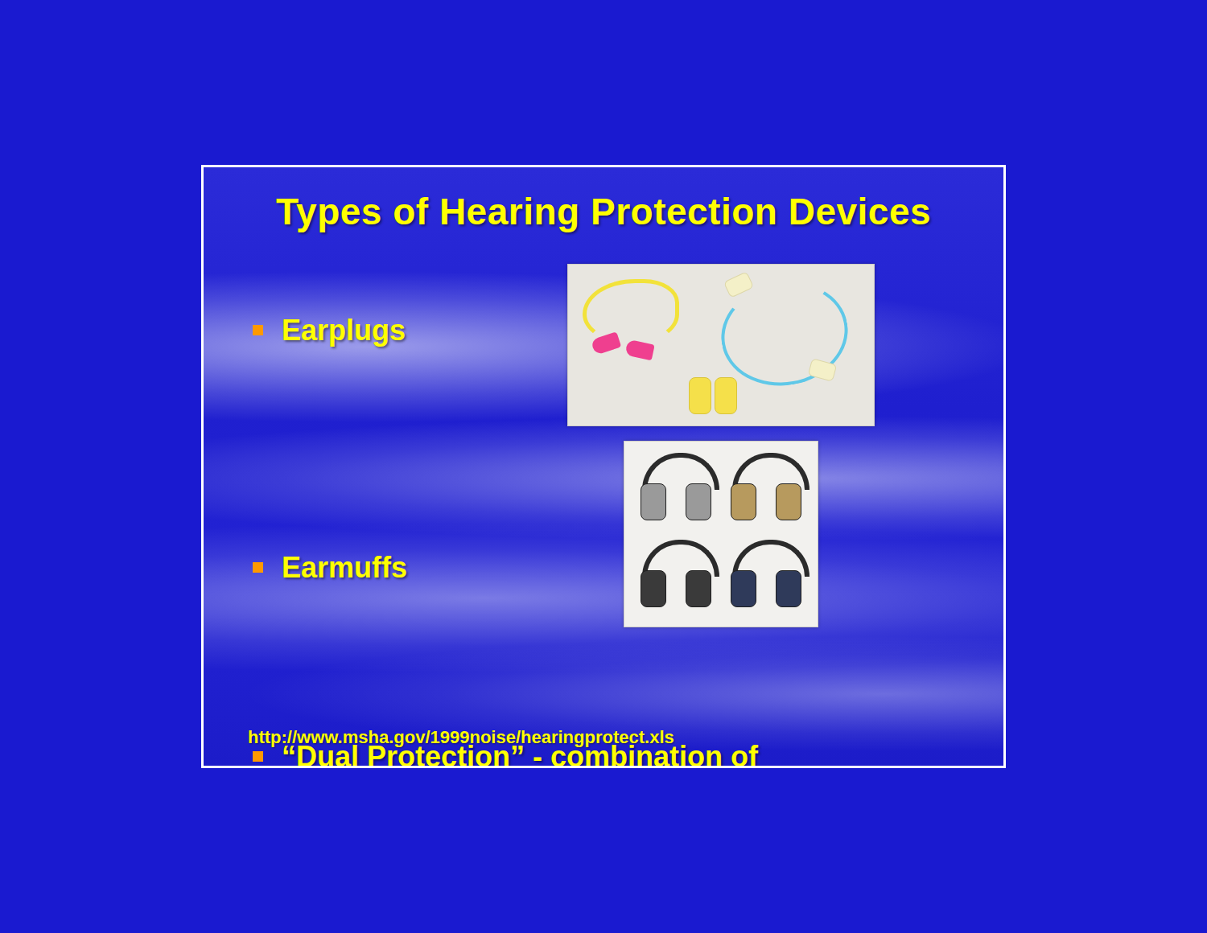Types of Hearing Protection Devices
Earplugs
Earmuffs
“Dual Protection” - combination ofearplugs and earmuffs
http://www.msha.gov/1999noise/hearingprotect.xls